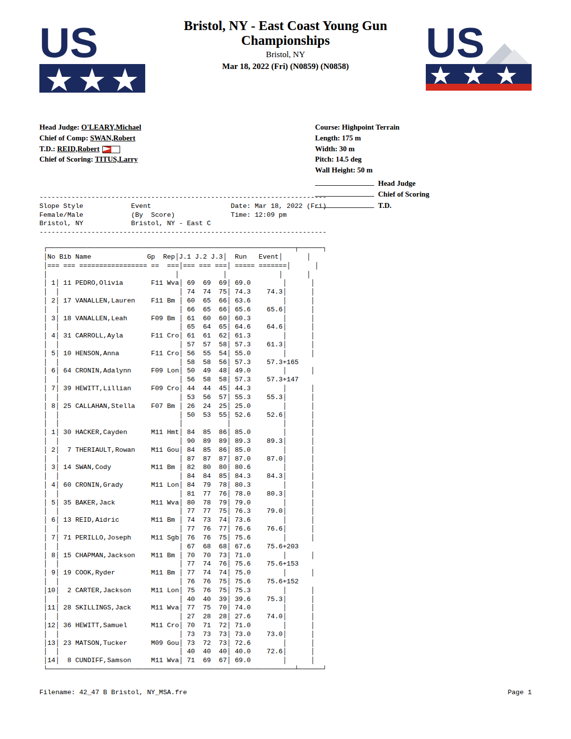US
US
Bristol, NY - East Coast Young Gun Championships
Bristol, NY
Mar 18, 2022 (Fri) (N0859) (N0858)
Head Judge: O'LEARY,Michael
Chief of Comp: SWAN,Robert
T.D.: REID,Robert
Chief of Scoring: TITUS,Larry
Course: Highpoint Terrain
Length: 175 m
Width: 30 m
Pitch: 14.5 deg
Wall Height: 50 m
Head Judge
Chief of Scoring
T.D.
------------------------------------------------------------------------
Slope Style            Event                    Date: Mar 18, 2022 (Fri)
Female/Male            (By  Score)              Time: 12:09 pm
Bristol, NY            Bristol, NY - East C
------------------------------------------------------------------------
 ┌──────────────────────────────────────────────────────────────┬──────┐
 │No Bib Name              Gp  Rep│J.1 J.2 J.3│  Run   Event│      │
 │=== === ================= ==  ===│=== === ===│ ===== =======│      │
 │                                │           │             │      │
 │ 1│ 11 PEDRO,Olivia       F11 Wva│ 69  69  69│ 69.0        │      │
 │  │                              │ 74  74  75│ 74.3    74.3│      │
 │ 2│ 17 VANALLEN,Lauren    F11 Bm │ 60  65  66│ 63.6        │      │
 │  │                              │ 66  65  66│ 65.6    65.6│      │
 │ 3│ 18 VANALLEN,Leah      F09 Bm │ 61  60  60│ 60.3        │      │
 │  │                              │ 65  64  65│ 64.6    64.6│      │
 │ 4│ 31 CARROLL,Ayla       F11 Cro│ 61  61  62│ 61.3        │      │
 │  │                              │ 57  57  58│ 57.3    61.3│      │
 │ 5│ 10 HENSON,Anna        F11 Cro│ 56  55  54│ 55.0        │      │
 │  │                              │ 58  58  56│ 57.3    57.3+165
 │ 6│ 64 CRONIN,Adalynn     F09 Lon│ 50  49  48│ 49.0        │      │
 │  │                              │ 56  58  58│ 57.3    57.3+147
 │ 7│ 39 HEWITT,Lillian     F09 Cro│ 44  44  45│ 44.3        │      │
 │  │                              │ 53  56  57│ 55.3    55.3│      │
 │ 8│ 25 CALLAHAN,Stella    F07 Bm │ 26  24  25│ 25.0        │      │
 │  │                              │ 50  53  55│ 52.6    52.6│      │
 │  │                              │           │             │      │
 │ 1│ 30 HACKER,Cayden      M11 Hmt│ 84  85  86│ 85.0        │      │
 │  │                              │ 90  89  89│ 89.3    89.3│      │
 │ 2│  7 THERIAULT,Rowan    M11 Gou│ 84  85  86│ 85.0        │      │
 │  │                              │ 87  87  87│ 87.0    87.0│      │
 │ 3│ 14 SWAN,Cody          M11 Bm │ 82  80  80│ 80.6        │      │
 │  │                              │ 84  84  85│ 84.3    84.3│      │
 │ 4│ 60 CRONIN,Grady       M11 Lon│ 84  79  78│ 80.3        │      │
 │  │                              │ 81  77  76│ 78.0    80.3│      │
 │ 5│ 35 BAKER,Jack         M11 Wva│ 80  78  79│ 79.0        │      │
 │  │                              │ 77  77  75│ 76.3    79.0│      │
 │ 6│ 13 REID,Aidric        M11 Bm │ 74  73  74│ 73.6        │      │
 │  │                              │ 77  76  77│ 76.6    76.6│      │
 │ 7│ 71 PERILLO,Joseph     M11 Sgb│ 76  76  75│ 75.6        │      │
 │  │                              │ 67  68  68│ 67.6    75.6+203
 │ 8│ 15 CHAPMAN,Jackson    M11 Bm │ 70  70  73│ 71.0        │      │
 │  │                              │ 77  74  76│ 75.6    75.6+153
 │ 9│ 19 COOK,Ryder         M11 Bm │ 77  74  74│ 75.0        │      │
 │  │                              │ 76  76  75│ 75.6    75.6+152
 │10│  2 CARTER,Jackson     M11 Lon│ 75  76  75│ 75.3        │      │
 │  │                              │ 40  40  39│ 39.6    75.3│      │
 │11│ 28 SKILLINGS,Jack     M11 Wva│ 77  75  70│ 74.0        │      │
 │  │                              │ 27  28  28│ 27.6    74.0│      │
 │12│ 36 HEWITT,Samuel      M11 Cro│ 70  71  72│ 71.0        │      │
 │  │                              │ 73  73  73│ 73.0    73.0│      │
 │13│ 23 MATSON,Tucker      M09 Gou│ 73  72  73│ 72.6        │      │
 │  │                              │ 40  40  40│ 40.0    72.6│      │
 │14│  8 CUNDIFF,Samson     M11 Wva│ 71  69  67│ 69.0        │      │
 └──────────────────────────────────────────────────────────────┴──────┘
Filename: 42_47 B Bristol, NY_MSA.fre Page 1